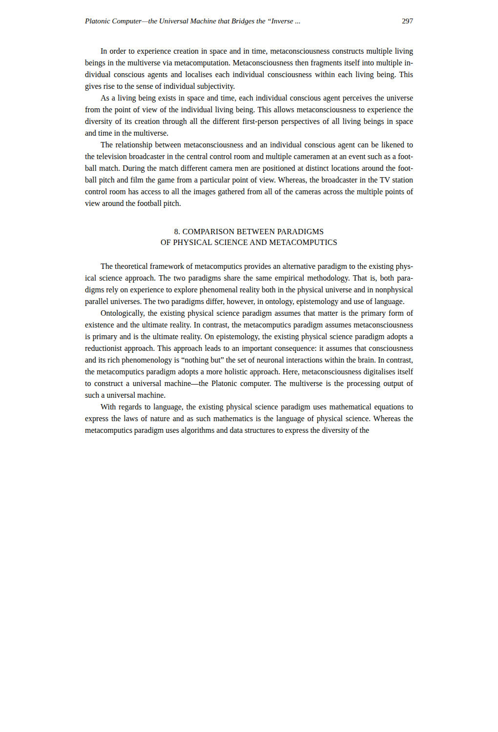Platonic Computer—the Universal Machine that Bridges the “Inverse ... 297
In order to experience creation in space and in time, metaconsciousness constructs multiple living beings in the multiverse via metacomputation. Metaconsciousness then fragments itself into multiple individual conscious agents and localises each individual consciousness within each living being. This gives rise to the sense of individual subjectivity.
As a living being exists in space and time, each individual conscious agent perceives the universe from the point of view of the individual living being. This allows metaconsciousness to experience the diversity of its creation through all the different first-person perspectives of all living beings in space and time in the multiverse.
The relationship between metaconsciousness and an individual conscious agent can be likened to the television broadcaster in the central control room and multiple cameramen at an event such as a football match. During the match different camera men are positioned at distinct locations around the football pitch and film the game from a particular point of view. Whereas, the broadcaster in the TV station control room has access to all the images gathered from all of the cameras across the multiple points of view around the football pitch.
8. Comparison between Paradigms
of Physical Science and Metacomputics
The theoretical framework of metacomputics provides an alternative paradigm to the existing physical science approach. The two paradigms share the same empirical methodology. That is, both paradigms rely on experience to explore phenomenal reality both in the physical universe and in nonphysical parallel universes. The two paradigms differ, however, in ontology, epistemology and use of language.
Ontologically, the existing physical science paradigm assumes that matter is the primary form of existence and the ultimate reality. In contrast, the metacomputics paradigm assumes metaconsciousness is primary and is the ultimate reality. On epistemology, the existing physical science paradigm adopts a reductionist approach. This approach leads to an important consequence: it assumes that consciousness and its rich phenomenology is “nothing but” the set of neuronal interactions within the brain. In contrast, the metacomputics paradigm adopts a more holistic approach. Here, metaconsciousness digitalises itself to construct a universal machine—the Platonic computer. The multiverse is the processing output of such a universal machine.
With regards to language, the existing physical science paradigm uses mathematical equations to express the laws of nature and as such mathematics is the language of physical science. Whereas the metacomputics paradigm uses algorithms and data structures to express the diversity of the